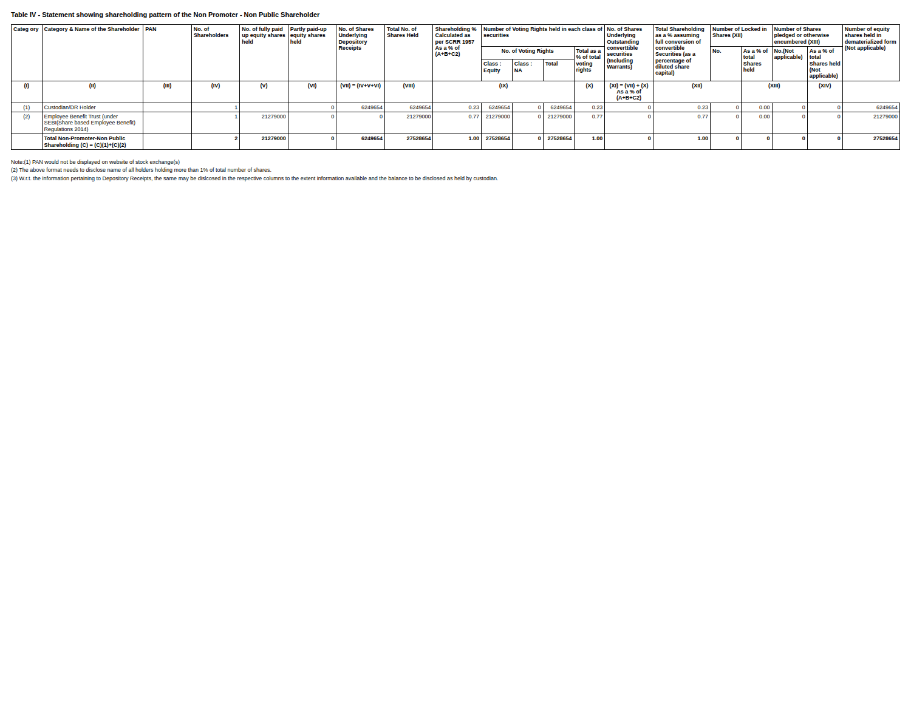Table IV - Statement showing shareholding pattern of the Non Promoter - Non Public Shareholder
| Categ ory | Category & Name of the Shareholder | PAN | No. of Shareholders | No. of fully paid up equity shares held | Partly paid-up equity shares held | No. of Shares Underlying Depository Receipts | Total No. of Shares Held | Shareholding % Calculated as per SCRR 1957 As a % of (A+B+C2) | Number of Voting Rights held in each class of securities | No. of Shares Underlying Outstanding converttible securities (Including Warrants) | Total Shareholding as a % assuming full conversion of convertible Securities (as a percentage of diluted share capital) | Number of Locked in Shares (XII) | Number of Shares pledged or otherwise encumbered (XIII) | Number of equity shares held in dematerialized form (Not applicable) |
| --- | --- | --- | --- | --- | --- | --- | --- | --- | --- | --- | --- | --- | --- | --- |
| No. of Voting Rights | Total as a % of total voting rights | No. | As a % of total Shares held | No.(Not applicable) | As a % of total Shares held (Not applicable) |
| Class : Equity | Class : NA | Total |
| (I) | (II) | (III) | (IV) | (V) | (VI) | (VII) = (IV+V+VI) | (VIII) | (IX) | (X) | (XI) = (VII) + (X) As a % of (A+B+C2) | (XII) | (XIII) | (XIV) |
| (1) | Custodian/DR Holder | | 1 | | 0 | 6249654 | 6249654 | 0.23 | 6249654 | 0 | 6249654 | 0.23 | 0 | 0.23 | 0 | 0.00 | 0 | 0 | 6249654 |
| (2) | Employee Benefit Trust (under SEBI(Share based Employee Benefit) Regulations 2014) | | 1 | 21279000 | 0 | 0 | 21279000 | 0.77 | 21279000 | 0 | 21279000 | 0.77 | 0 | 0.77 | 0 | 0.00 | 0 | 0 | 21279000 |
| | Total Non-Promoter-Non Public Shareholding (C) = (C)(1)+(C)(2) | | 2 | 21279000 | 0 | 6249654 | 27528654 | 1.00 | 27528654 | 0 | 27528654 | 1.00 | 0 | 1.00 | 0 | 0 | 0 | 0 | 27528654 |
Note:(1) PAN would not be displayed on website of stock exchange(s)
(2) The above format needs to disclose name of all holders holding more than 1% of total number of shares.
(3) W.r.t. the information pertaining to Depository Receipts, the same may be dislcosed in the respective columns to the extent information available and the balance to be disclosed as held by custodian.